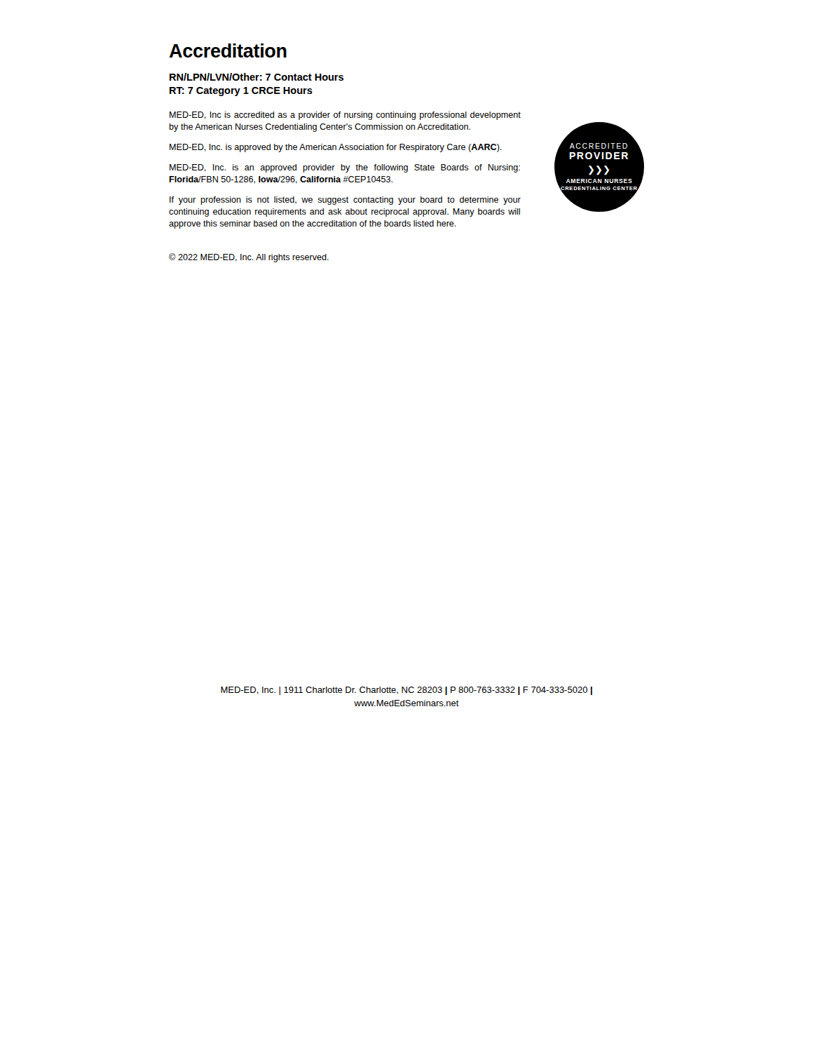Accreditation
RN/LPN/LVN/Other: 7 Contact Hours
RT: 7 Category 1 CRCE Hours
ACCREDITED
PROVIDER
❯❯❯
AMERICAN NURSES
CREDENTIALING CENTER
MED-ED, Inc is accredited as a provider of nursing continuing professional development by the American Nurses Credentialing Center's Commission on Accreditation.
MED-ED, Inc. is approved by the American Association for Respiratory Care (AARC).
MED-ED, Inc. is an approved provider by the following State Boards of Nursing: Florida/FBN 50-1286, Iowa/296, California #CEP10453.
If your profession is not listed, we suggest contacting your board to determine your continuing education requirements and ask about reciprocal approval. Many boards will approve this seminar based on the accreditation of the boards listed here.
© 2022 MED-ED, Inc. All rights reserved.
MED-ED, Inc. | 1911 Charlotte Dr. Charlotte, NC 28203 | P 800-763-3332 | F 704-333-5020 | www.MedEdSeminars.net